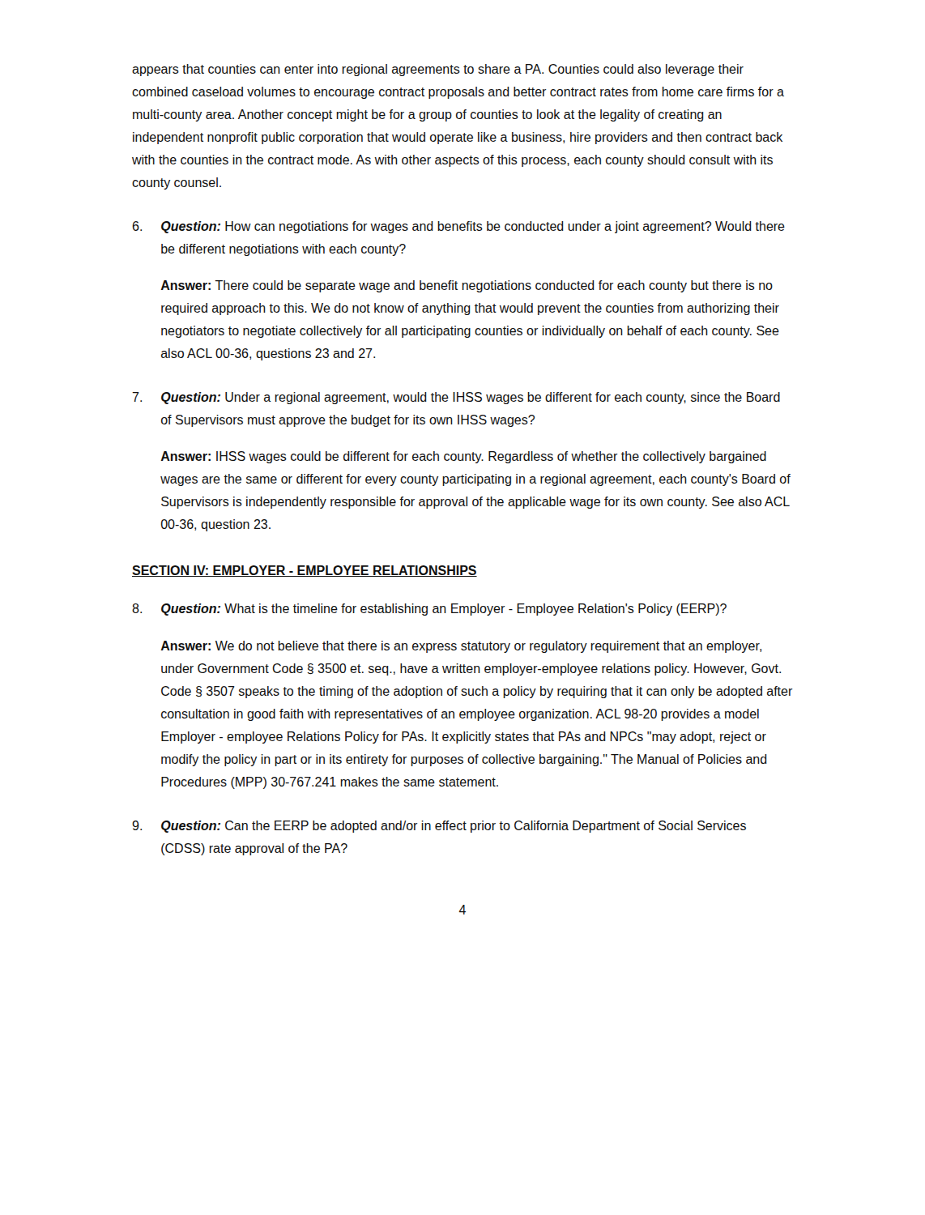appears that counties can enter into regional agreements to share a PA. Counties could also leverage their combined caseload volumes to encourage contract proposals and better contract rates from home care firms for a multi-county area. Another concept might be for a group of counties to look at the legality of creating an independent nonprofit public corporation that would operate like a business, hire providers and then contract back with the counties in the contract mode. As with other aspects of this process, each county should consult with its county counsel.
Question: How can negotiations for wages and benefits be conducted under a joint agreement? Would there be different negotiations with each county?
Answer: There could be separate wage and benefit negotiations conducted for each county but there is no required approach to this. We do not know of anything that would prevent the counties from authorizing their negotiators to negotiate collectively for all participating counties or individually on behalf of each county. See also ACL 00-36, questions 23 and 27.
Question: Under a regional agreement, would the IHSS wages be different for each county, since the Board of Supervisors must approve the budget for its own IHSS wages?
Answer: IHSS wages could be different for each county. Regardless of whether the collectively bargained wages are the same or different for every county participating in a regional agreement, each county's Board of Supervisors is independently responsible for approval of the applicable wage for its own county. See also ACL 00-36, question 23.
Section IV: Employer - Employee Relationships
Question: What is the timeline for establishing an Employer - Employee Relation's Policy (EERP)?
Answer: We do not believe that there is an express statutory or regulatory requirement that an employer, under Government Code § 3500 et. seq., have a written employer-employee relations policy. However, Govt. Code § 3507 speaks to the timing of the adoption of such a policy by requiring that it can only be adopted after consultation in good faith with representatives of an employee organization. ACL 98-20 provides a model Employer - employee Relations Policy for PAs. It explicitly states that PAs and NPCs "may adopt, reject or modify the policy in part or in its entirety for purposes of collective bargaining." The Manual of Policies and Procedures (MPP) 30-767.241 makes the same statement.
Question: Can the EERP be adopted and/or in effect prior to California Department of Social Services (CDSS) rate approval of the PA?
4